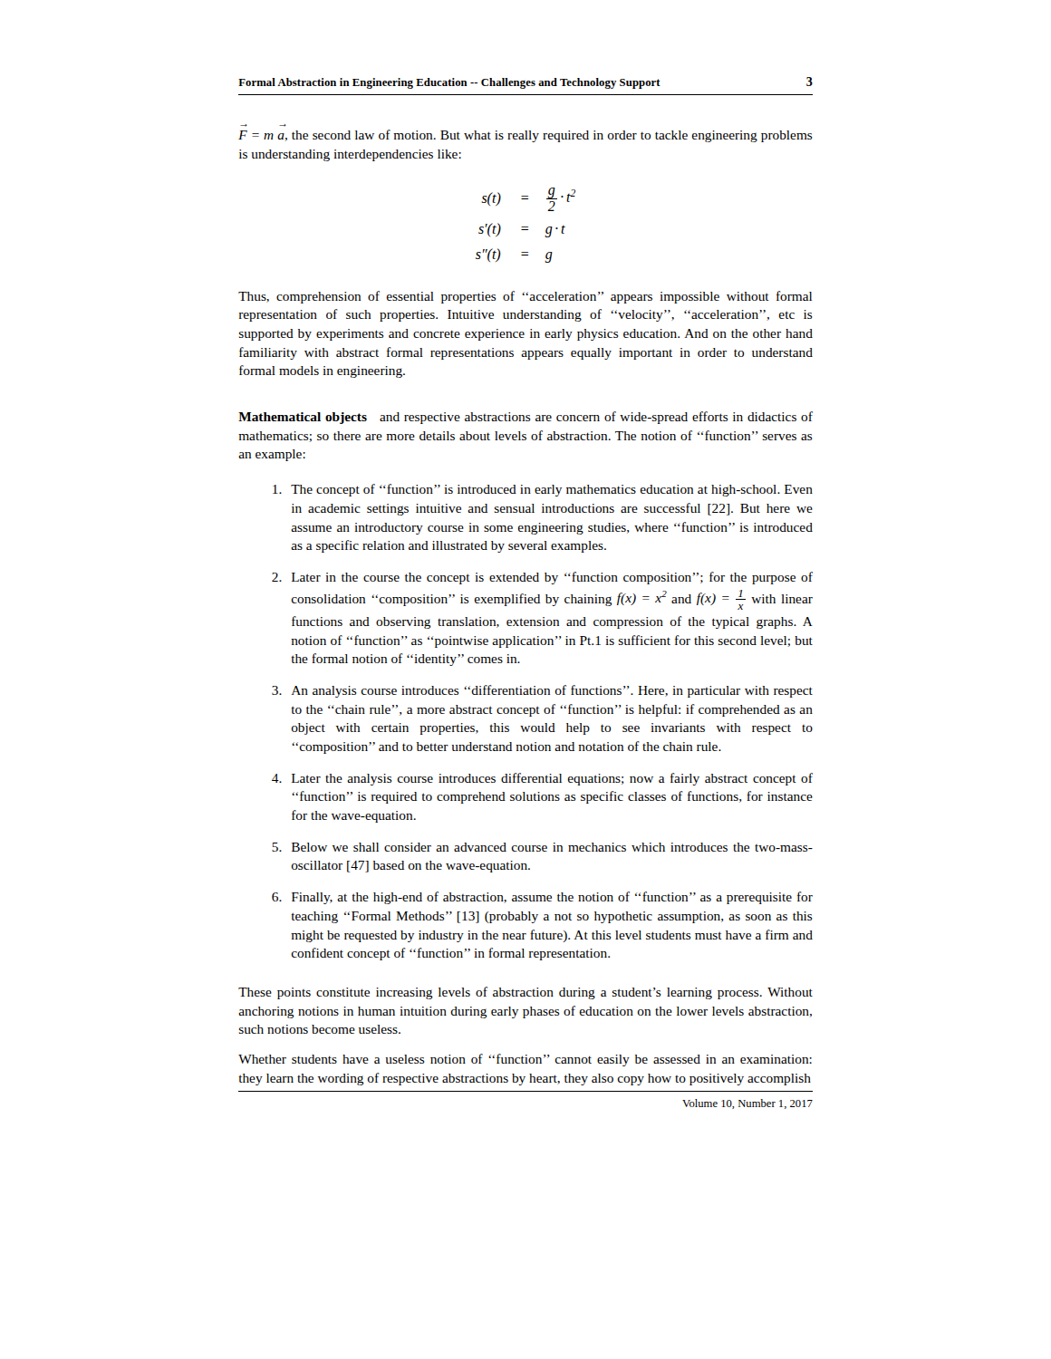Formal Abstraction in Engineering Education -- Challenges and Technology Support 3
F = m a, the second law of motion. But what is really required in order to tackle engineering problems is understanding interdependencies like:
| s(t) | = | g 2 · t 2 |
| s′(t) | = | g · t |
| s″(t) | = | g |
Thus, comprehension of essential properties of ‘‘acceleration’’ appears impossible without formal representation of such properties. Intuitive understanding of ‘‘velocity’’, ‘‘acceleration’’, etc is supported by experiments and concrete experience in early physics education. And on the other hand familiarity with abstract formal representations appears equally important in order to understand formal models in engineering.
Mathematical objects and respective abstractions are concern of wide-spread efforts in didactics of mathematics; so there are more details about levels of abstraction. The notion of ‘‘function’’ serves as an example:
The concept of ‘‘function’’ is introduced in early mathematics education at high-school. Even in academic settings intuitive and sensual introductions are successful [22]. But here we assume an introductory course in some engineering studies, where ‘‘function’’ is introduced as a specific relation and illustrated by several examples.
Later in the course the concept is extended by ‘‘function composition’’; for the purpose of consolidation ‘‘composition’’ is exemplified by chaining f(x) = x2 and f(x) = 1 x with linear functions and observing translation, extension and compression of the typical graphs. A notion of ‘‘function’’ as ‘‘pointwise application’’ in Pt.1 is sufficient for this second level; but the formal notion of ‘‘identity’’ comes in.
An analysis course introduces ‘‘differentiation of functions’’. Here, in particular with respect to the ‘‘chain rule’’, a more abstract concept of ‘‘function’’ is helpful: if comprehended as an object with certain properties, this would help to see invariants with respect to ‘‘composition’’ and to better understand notion and notation of the chain rule.
Later the analysis course introduces differential equations; now a fairly abstract concept of ‘‘function’’ is required to comprehend solutions as specific classes of functions, for instance for the wave-equation.
Below we shall consider an advanced course in mechanics which introduces the two-mass-oscillator [47] based on the wave-equation.
Finally, at the high-end of abstraction, assume the notion of ‘‘function’’ as a prerequisite for teaching ‘‘Formal Methods’’ [13] (probably a not so hypothetic assumption, as soon as this might be requested by industry in the near future). At this level students must have a firm and confident concept of ‘‘function’’ in formal representation.
These points constitute increasing levels of abstraction during a student’s learning process. Without anchoring notions in human intuition during early phases of education on the lower levels abstraction, such notions become useless.
Whether students have a useless notion of ‘‘function’’ cannot easily be assessed in an examination: they learn the wording of respective abstractions by heart, they also copy how to positively accomplish
Volume 10, Number 1, 2017